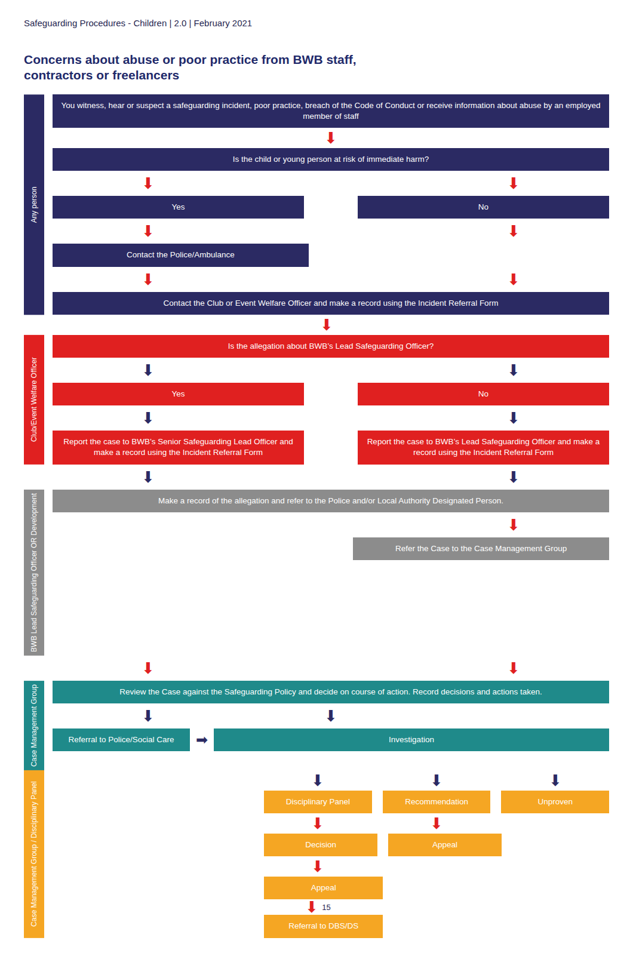Safeguarding Procedures - Children | 2.0 | February 2021
Concerns about abuse or poor practice from BWB staff,
contractors or freelancers
Any person
You witness, hear or suspect a safeguarding incident, poor practice, breach of the Code of Conduct or receive information about abuse by an employed member of staff
⬇
Is the child or young person at risk of immediate harm?
⬇
⬇
Yes
No
⬇
⬇
Contact the Police/Ambulance
⬇
⬇
Contact the Club or Event Welfare Officer and make a record using the Incident Referral Form
⬇
Club/Event Welfare Officer
Is the allegation about BWB’s Lead Safeguarding Officer?
⬇
⬇
Yes
No
⬇
⬇
Report the case to BWB’s Senior Safeguarding Lead Officer and make a record using the Incident Referral Form
Report the case to BWB’s Lead Safeguarding Officer and make a record using the Incident Referral Form
⬇
⬇
BWB Lead Safeguarding Officer OR Development
Make a record of the allegation and refer to the Police and/or Local Authority Designated Person.
⬇
⬇
Refer the Case to the Case Management Group
⬇
⬇
Case Management Group
Review the Case against the Safeguarding Policy and decide on course of action. Record decisions and actions taken.
⬇
⬇
⬇
Referral to Police/Social Care
➡
Investigation
Case Management Group / Disciplinary Panel
⬇
⬇
⬇
Disciplinary Panel
Recommendation
Unproven
⬇
⬇
Decision
Appeal
⬇
Appeal
⬇
15
Referral to DBS/DS